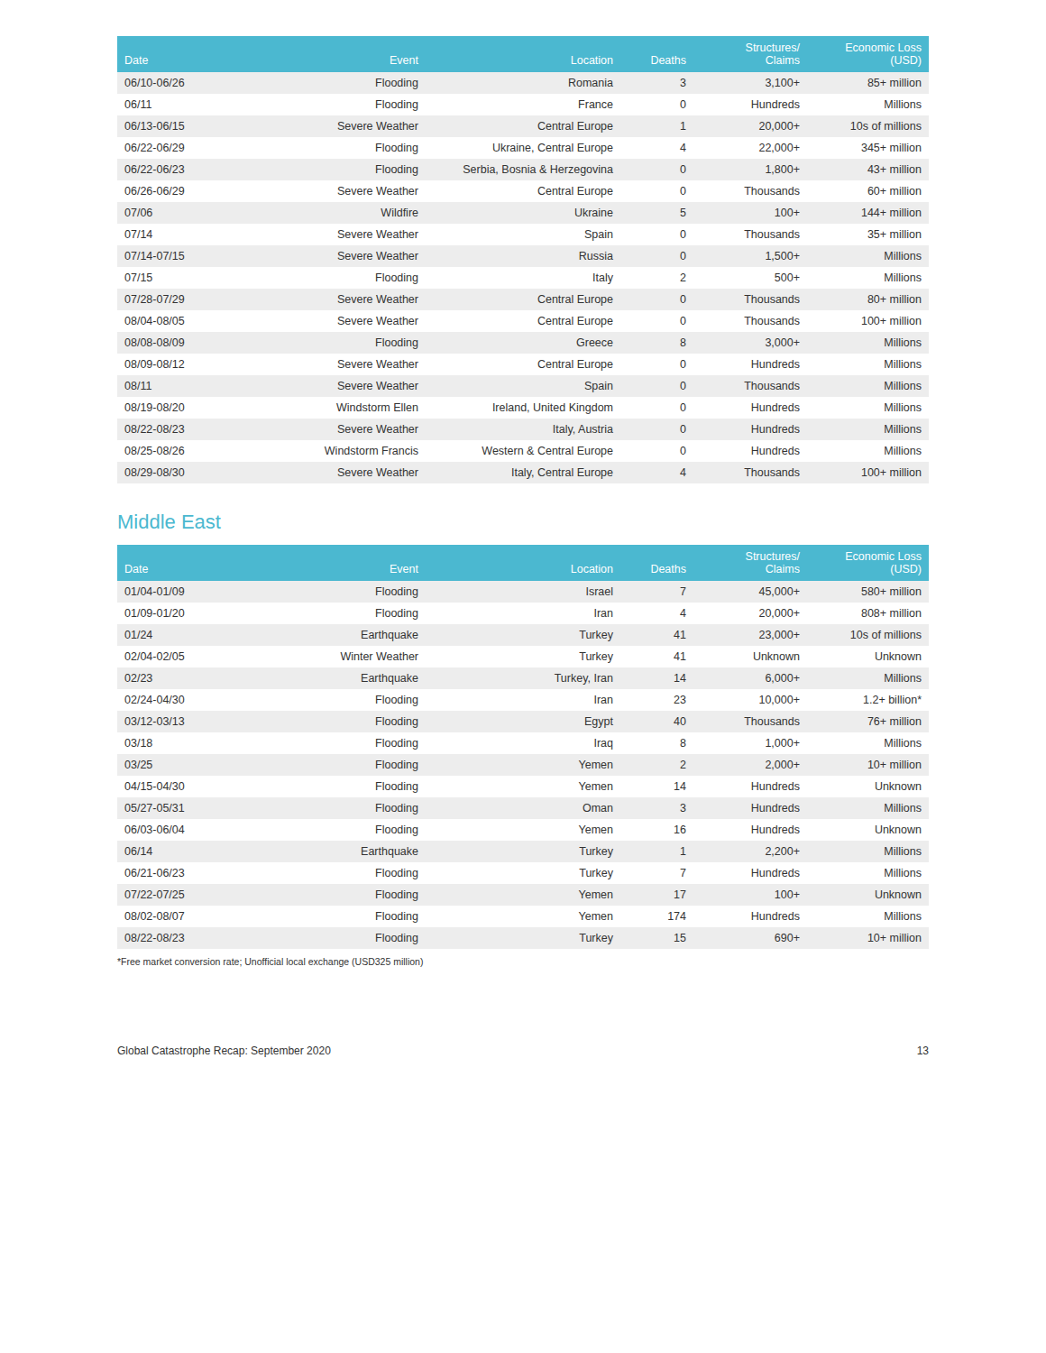| Date | Event | Location | Deaths | Structures/ Claims | Economic Loss (USD) |
| --- | --- | --- | --- | --- | --- |
| 06/10-06/26 | Flooding | Romania | 3 | 3,100+ | 85+ million |
| 06/11 | Flooding | France | 0 | Hundreds | Millions |
| 06/13-06/15 | Severe Weather | Central Europe | 1 | 20,000+ | 10s of millions |
| 06/22-06/29 | Flooding | Ukraine, Central Europe | 4 | 22,000+ | 345+ million |
| 06/22-06/23 | Flooding | Serbia, Bosnia & Herzegovina | 0 | 1,800+ | 43+ million |
| 06/26-06/29 | Severe Weather | Central Europe | 0 | Thousands | 60+ million |
| 07/06 | Wildfire | Ukraine | 5 | 100+ | 144+ million |
| 07/14 | Severe Weather | Spain | 0 | Thousands | 35+ million |
| 07/14-07/15 | Severe Weather | Russia | 0 | 1,500+ | Millions |
| 07/15 | Flooding | Italy | 2 | 500+ | Millions |
| 07/28-07/29 | Severe Weather | Central Europe | 0 | Thousands | 80+ million |
| 08/04-08/05 | Severe Weather | Central Europe | 0 | Thousands | 100+ million |
| 08/08-08/09 | Flooding | Greece | 8 | 3,000+ | Millions |
| 08/09-08/12 | Severe Weather | Central Europe | 0 | Hundreds | Millions |
| 08/11 | Severe Weather | Spain | 0 | Thousands | Millions |
| 08/19-08/20 | Windstorm Ellen | Ireland, United Kingdom | 0 | Hundreds | Millions |
| 08/22-08/23 | Severe Weather | Italy, Austria | 0 | Hundreds | Millions |
| 08/25-08/26 | Windstorm Francis | Western & Central Europe | 0 | Hundreds | Millions |
| 08/29-08/30 | Severe Weather | Italy, Central Europe | 4 | Thousands | 100+ million |
Middle East
| Date | Event | Location | Deaths | Structures/ Claims | Economic Loss (USD) |
| --- | --- | --- | --- | --- | --- |
| 01/04-01/09 | Flooding | Israel | 7 | 45,000+ | 580+ million |
| 01/09-01/20 | Flooding | Iran | 4 | 20,000+ | 808+ million |
| 01/24 | Earthquake | Turkey | 41 | 23,000+ | 10s of millions |
| 02/04-02/05 | Winter Weather | Turkey | 41 | Unknown | Unknown |
| 02/23 | Earthquake | Turkey, Iran | 14 | 6,000+ | Millions |
| 02/24-04/30 | Flooding | Iran | 23 | 10,000+ | 1.2+ billion* |
| 03/12-03/13 | Flooding | Egypt | 40 | Thousands | 76+ million |
| 03/18 | Flooding | Iraq | 8 | 1,000+ | Millions |
| 03/25 | Flooding | Yemen | 2 | 2,000+ | 10+ million |
| 04/15-04/30 | Flooding | Yemen | 14 | Hundreds | Unknown |
| 05/27-05/31 | Flooding | Oman | 3 | Hundreds | Millions |
| 06/03-06/04 | Flooding | Yemen | 16 | Hundreds | Unknown |
| 06/14 | Earthquake | Turkey | 1 | 2,200+ | Millions |
| 06/21-06/23 | Flooding | Turkey | 7 | Hundreds | Millions |
| 07/22-07/25 | Flooding | Yemen | 17 | 100+ | Unknown |
| 08/02-08/07 | Flooding | Yemen | 174 | Hundreds | Millions |
| 08/22-08/23 | Flooding | Turkey | 15 | 690+ | 10+ million |
*Free market conversion rate; Unofficial local exchange (USD325 million)
Global Catastrophe Recap: September 2020 13